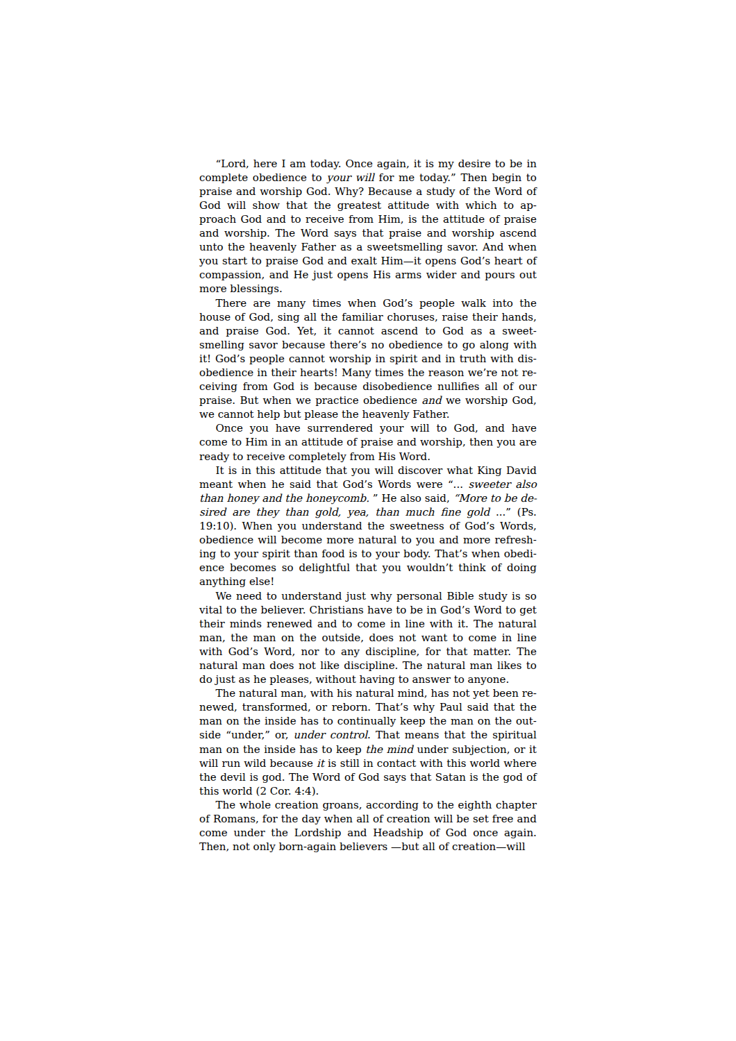“Lord, here I am today. Once again, it is my desire to be in complete obedience to your will for me today.” Then begin to praise and worship God. Why? Because a study of the Word of God will show that the greatest attitude with which to approach God and to receive from Him, is the attitude of praise and worship. The Word says that praise and worship ascend unto the heavenly Father as a sweetsmelling savor. And when you start to praise God and exalt Him—it opens God’s heart of compassion, and He just opens His arms wider and pours out more blessings.
There are many times when God’s people walk into the house of God, sing all the familiar choruses, raise their hands, and praise God. Yet, it cannot ascend to God as a sweet-smelling savor because there’s no obedience to go along with it! God’s people cannot worship in spirit and in truth with disobedience in their hearts! Many times the reason we’re not receiving from God is because disobedience nullifies all of our praise. But when we practice obedience and we worship God, we cannot help but please the heavenly Father.
Once you have surrendered your will to God, and have come to Him in an attitude of praise and worship, then you are ready to receive completely from His Word.
It is in this attitude that you will discover what King David meant when he said that God’s Words were “... sweeter also than honey and the honeycomb. ” He also said, “More to be desired are they than gold, yea, than much fine gold ...” (Ps. 19:10). When you understand the sweetness of God’s Words, obedience will become more natural to you and more refreshing to your spirit than food is to your body. That’s when obedience becomes so delightful that you wouldn’t think of doing anything else!
We need to understand just why personal Bible study is so vital to the believer. Christians have to be in God’s Word to get their minds renewed and to come in line with it. The natural man, the man on the outside, does not want to come in line with God’s Word, nor to any discipline, for that matter. The natural man does not like discipline. The natural man likes to do just as he pleases, without having to answer to anyone.
The natural man, with his natural mind, has not yet been renewed, transformed, or reborn. That’s why Paul said that the man on the inside has to continually keep the man on the outside “under,” or, under control. That means that the spiritual man on the inside has to keep the mind under subjection, or it will run wild because it is still in contact with this world where the devil is god. The Word of God says that Satan is the god of this world (2 Cor. 4:4).
The whole creation groans, according to the eighth chapter of Romans, for the day when all of creation will be set free and come under the Lordship and Headship of God once again. Then, not only born-again believers —but all of creation—will